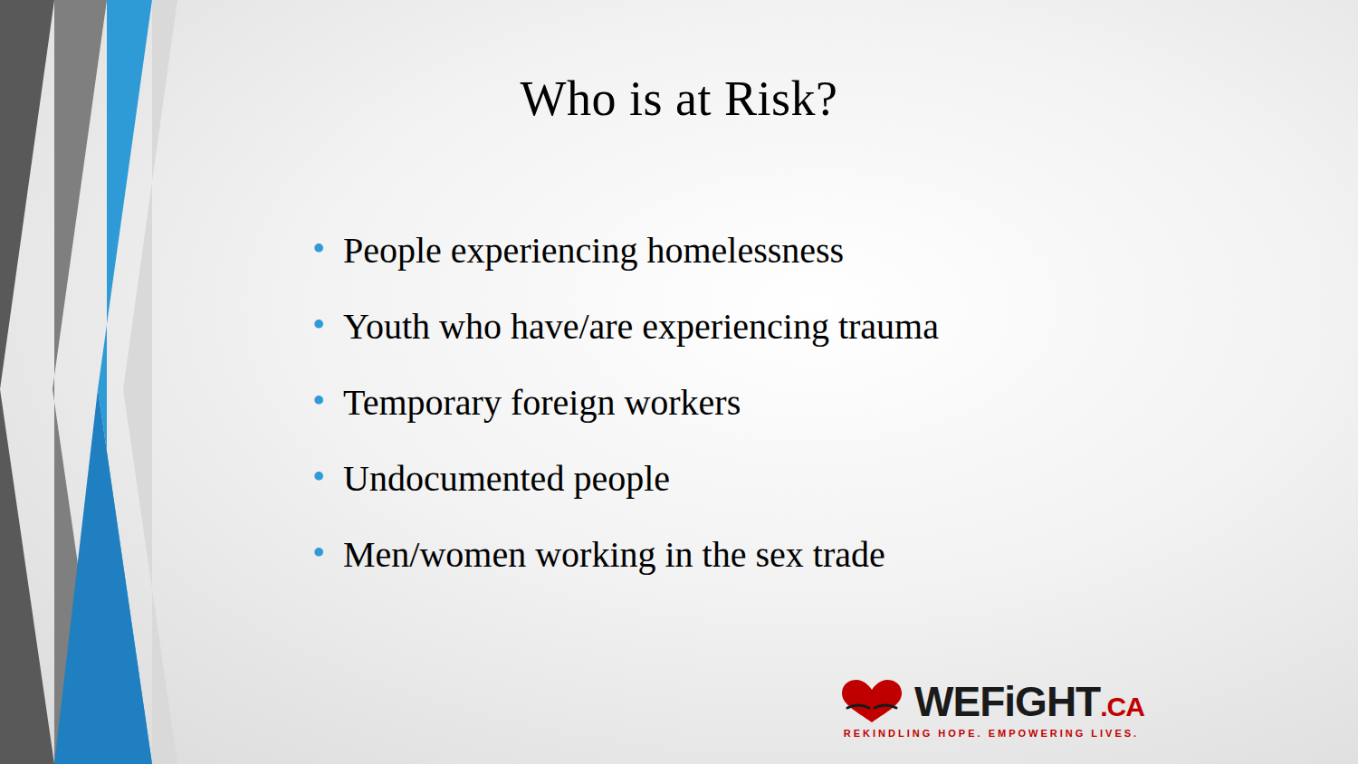Who is at Risk?
People experiencing homelessness
Youth who have/are experiencing trauma
Temporary foreign workers
Undocumented people
Men/women working in the sex trade
WEFiGHT.CA
REKINDLING HOPE. EMPOWERING LIVES.